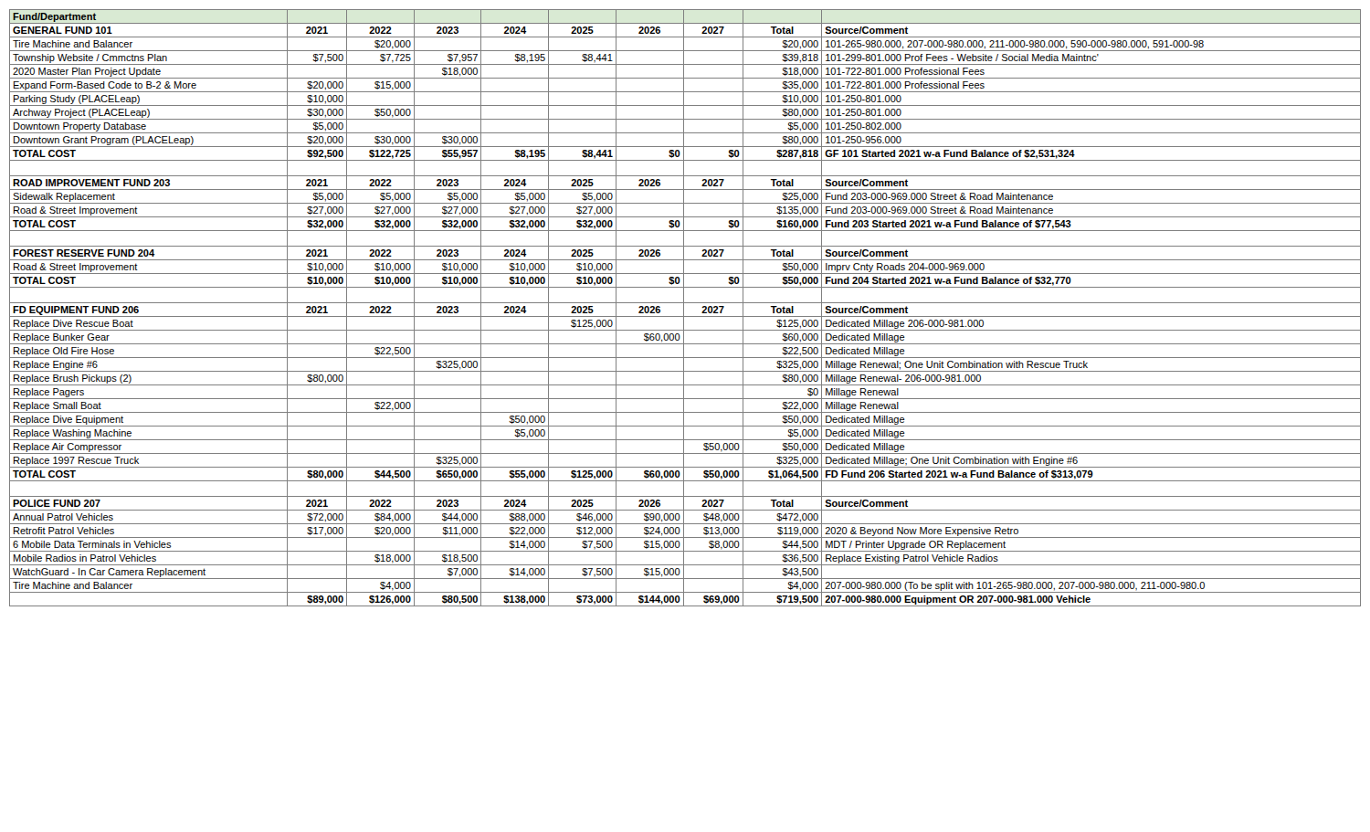| Fund/Department | | | | | | | | | |
| GENERAL FUND 101 | 2021 | 2022 | 2023 | 2024 | 2025 | 2026 | 2027 | Total | Source/Comment |
| Tire Machine and Balancer | | $20,000 | | | | | | $20,000 | 101-265-980.000, 207-000-980.000, 211-000-980.000, 590-000-980.000, 591-000-98 |
| Township Website / Cmmctns Plan | $7,500 | $7,725 | $7,957 | $8,195 | $8,441 | | | $39,818 | 101-299-801.000 Prof Fees - Website / Social Media Maintnc' |
| 2020 Master Plan Project Update | | | $18,000 | | | | | $18,000 | 101-722-801.000 Professional Fees |
| Expand Form-Based Code to B-2 & More | $20,000 | $15,000 | | | | | | $35,000 | 101-722-801.000 Professional Fees |
| Parking Study (PLACELeap) | $10,000 | | | | | | | $10,000 | 101-250-801.000 |
| Archway Project (PLACELeap) | $30,000 | $50,000 | | | | | | $80,000 | 101-250-801.000 |
| Downtown Property Database | $5,000 | | | | | | | $5,000 | 101-250-802.000 |
| Downtown Grant Program (PLACELeap) | $20,000 | $30,000 | $30,000 | | | | | $80,000 | 101-250-956.000 |
| TOTAL COST | $92,500 | $122,725 | $55,957 | $8,195 | $8,441 | $0 | $0 | $287,818 | GF 101 Started 2021 w-a Fund Balance of $2,531,324 |
| ROAD IMPROVEMENT FUND 203 | 2021 | 2022 | 2023 | 2024 | 2025 | 2026 | 2027 | Total | Source/Comment |
| Sidewalk Replacement | $5,000 | $5,000 | $5,000 | $5,000 | $5,000 | | | $25,000 | Fund 203-000-969.000 Street & Road Maintenance |
| Road & Street Improvement | $27,000 | $27,000 | $27,000 | $27,000 | $27,000 | | | $135,000 | Fund 203-000-969.000 Street & Road Maintenance |
| TOTAL COST | $32,000 | $32,000 | $32,000 | $32,000 | $32,000 | $0 | $0 | $160,000 | Fund 203 Started 2021 w-a Fund Balance of $77,543 |
| FOREST RESERVE FUND 204 | 2021 | 2022 | 2023 | 2024 | 2025 | 2026 | 2027 | Total | Source/Comment |
| Road & Street Improvement | $10,000 | $10,000 | $10,000 | $10,000 | $10,000 | | | $50,000 | Imprv Cnty Roads 204-000-969.000 |
| TOTAL COST | $10,000 | $10,000 | $10,000 | $10,000 | $10,000 | $0 | $0 | $50,000 | Fund 204 Started 2021 w-a Fund Balance of $32,770 |
| FD EQUIPMENT FUND 206 | 2021 | 2022 | 2023 | 2024 | 2025 | 2026 | 2027 | Total | Source/Comment |
| Replace Dive Rescue Boat | | | | | $125,000 | | | $125,000 | Dedicated Millage 206-000-981.000 |
| Replace Bunker Gear | | | | | | $60,000 | | $60,000 | Dedicated Millage |
| Replace Old Fire Hose | | $22,500 | | | | | | $22,500 | Dedicated Millage |
| Replace Engine #6 | | | $325,000 | | | | | $325,000 | Millage Renewal; One Unit Combination with Rescue Truck |
| Replace Brush Pickups (2) | $80,000 | | | | | | | $80,000 | Millage Renewal- 206-000-981.000 |
| Replace Pagers | | | | | | | | $0 | Millage Renewal |
| Replace Small Boat | | $22,000 | | | | | | $22,000 | Millage Renewal |
| Replace Dive Equipment | | | | $50,000 | | | | $50,000 | Dedicated Millage |
| Replace Washing Machine | | | | $5,000 | | | | $5,000 | Dedicated Millage |
| Replace Air Compressor | | | | | | | $50,000 | $50,000 | Dedicated Millage |
| Replace 1997 Rescue Truck | | | $325,000 | | | | | $325,000 | Dedicated Millage; One Unit Combination with Engine #6 |
| TOTAL COST | $80,000 | $44,500 | $650,000 | $55,000 | $125,000 | $60,000 | $50,000 | $1,064,500 | FD Fund 206 Started 2021 w-a Fund Balance of $313,079 |
| POLICE FUND 207 | 2021 | 2022 | 2023 | 2024 | 2025 | 2026 | 2027 | Total | Source/Comment |
| Annual Patrol Vehicles | $72,000 | $84,000 | $44,000 | $88,000 | $46,000 | $90,000 | $48,000 | $472,000 | |
| Retrofit Patrol Vehicles | $17,000 | $20,000 | $11,000 | $22,000 | $12,000 | $24,000 | $13,000 | $119,000 | 2020 & Beyond Now More Expensive Retro |
| 6 Mobile Data Terminals in Vehicles | | | | $14,000 | $7,500 | $15,000 | $8,000 | $44,500 | MDT / Printer Upgrade OR Replacement |
| Mobile Radios in Patrol Vehicles | | $18,000 | $18,500 | | | | | $36,500 | Replace Existing Patrol Vehicle Radios |
| WatchGuard - In Car Camera Replacement | | | $7,000 | $14,000 | $7,500 | $15,000 | | $43,500 | |
| Tire Machine and Balancer | | $4,000 | | | | | | $4,000 | 207-000-980.000 (To be split with 101-265-980.000, 207-000-980.000, 211-000-980.0 |
| | $89,000 | $126,000 | $80,500 | $138,000 | $73,000 | $144,000 | $69,000 | $719,500 | 207-000-980.000 Equipment OR 207-000-981.000 Vehicle |